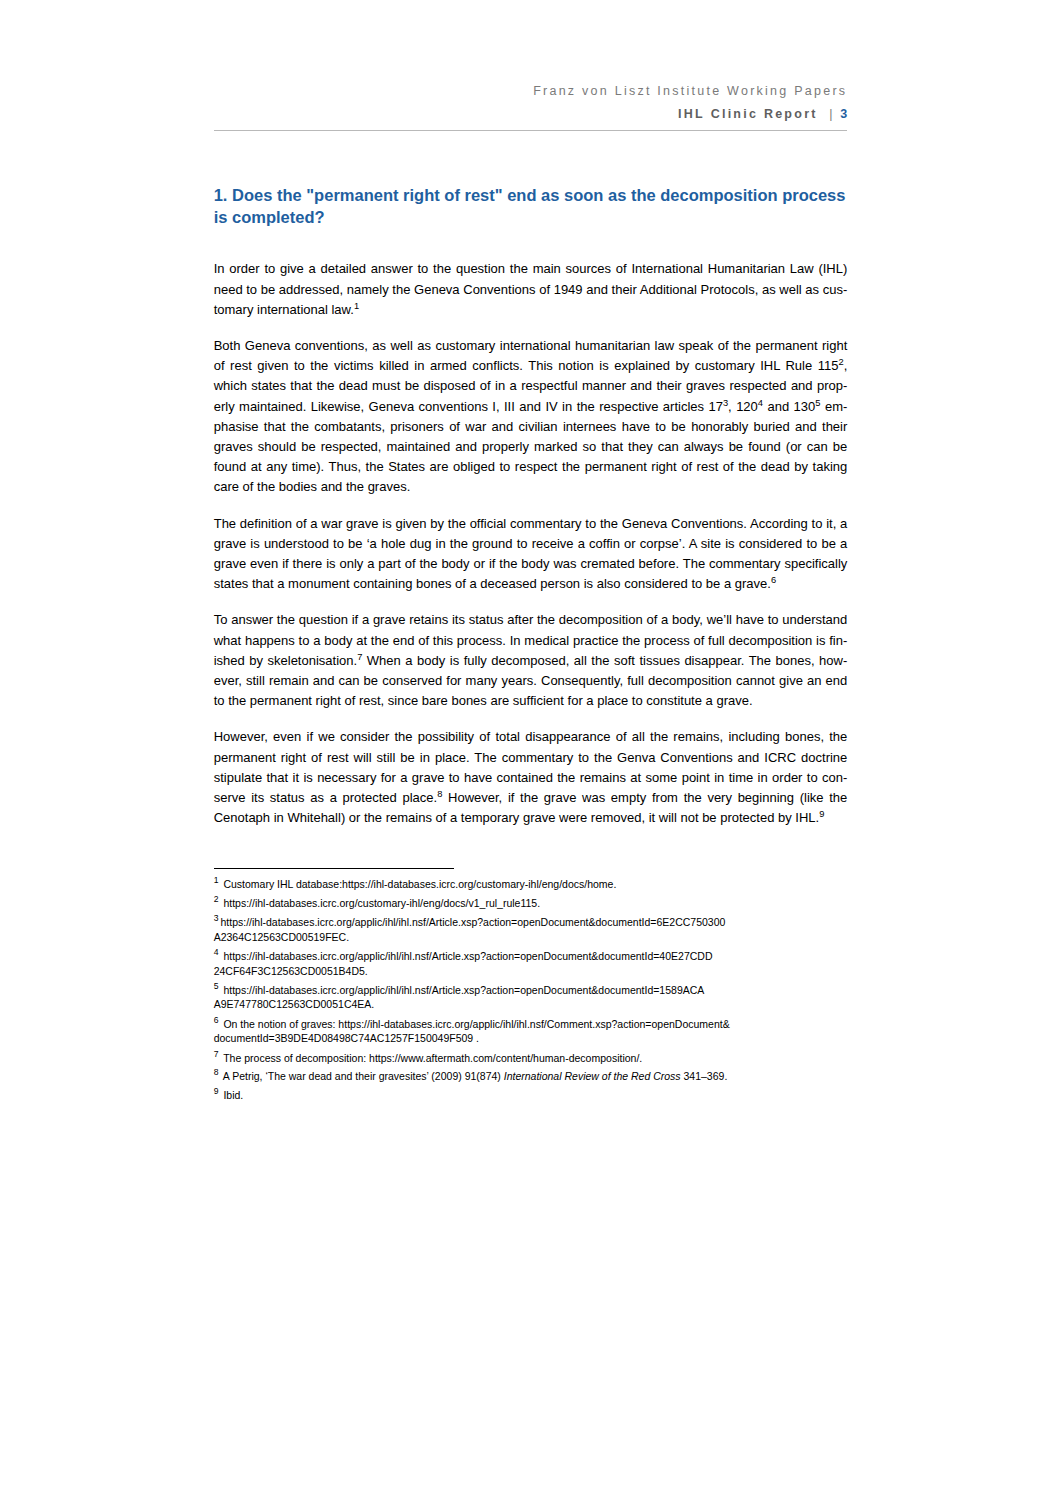Franz von Liszt Institute Working Papers
IHL Clinic Report | 3
1. Does the "permanent right of rest" end as soon as the decomposition process is completed?
In order to give a detailed answer to the question the main sources of International Humanitarian Law (IHL) need to be addressed, namely the Geneva Conventions of 1949 and their Additional Protocols, as well as customary international law.1
Both Geneva conventions, as well as customary international humanitarian law speak of the permanent right of rest given to the victims killed in armed conflicts. This notion is explained by customary IHL Rule 1152, which states that the dead must be disposed of in a respectful manner and their graves respected and properly maintained. Likewise, Geneva conventions I, III and IV in the respective articles 173, 1204 and 1305 emphasise that the combatants, prisoners of war and civilian internees have to be honorably buried and their graves should be respected, maintained and properly marked so that they can always be found (or can be found at any time). Thus, the States are obliged to respect the permanent right of rest of the dead by taking care of the bodies and the graves.
The definition of a war grave is given by the official commentary to the Geneva Conventions. According to it, a grave is understood to be ‘a hole dug in the ground to receive a coffin or corpse’. A site is considered to be a grave even if there is only a part of the body or if the body was cremated before. The commentary specifically states that a monument containing bones of a deceased person is also considered to be a grave.6
To answer the question if a grave retains its status after the decomposition of a body, we’ll have to understand what happens to a body at the end of this process. In medical practice the process of full decomposition is finished by skeletonisation.7 When a body is fully decomposed, all the soft tissues disappear. The bones, however, still remain and can be conserved for many years. Consequently, full decomposition cannot give an end to the permanent right of rest, since bare bones are sufficient for a place to constitute a grave.
However, even if we consider the possibility of total disappearance of all the remains, including bones, the permanent right of rest will still be in place. The commentary to the Genva Conventions and ICRC doctrine stipulate that it is necessary for a grave to have contained the remains at some point in time in order to conserve its status as a protected place.8 However, if the grave was empty from the very beginning (like the Cenotaph in Whitehall) or the remains of a temporary grave were removed, it will not be protected by IHL.9
1 Customary IHL database:https://ihl-databases.icrc.org/customary-ihl/eng/docs/home.
2 https://ihl-databases.icrc.org/customary-ihl/eng/docs/v1_rul_rule115.
3https://ihl-databases.icrc.org/applic/ihl/ihl.nsf/Article.xsp?action=openDocument&documentId=6E2CC750300A2364C12563CD00519FEC.
4 https://ihl-databases.icrc.org/applic/ihl/ihl.nsf/Article.xsp?action=openDocument&documentId=40E27CDD24CF64F3C12563CD0051B4D5.
5 https://ihl-databases.icrc.org/applic/ihl/ihl.nsf/Article.xsp?action=openDocument&documentId=1589ACAA9E747780C12563CD0051C4EA.
6 On the notion of graves: https://ihl-databases.icrc.org/applic/ihl/ihl.nsf/Comment.xsp?action=openDocument&documentId=3B9DE4D08498C74AC1257F150049F509 .
7 The process of decomposition: https://www.aftermath.com/content/human-decomposition/.
8 A Petrig, ‘The war dead and their gravesites’ (2009) 91(874) International Review of the Red Cross 341–369.
9 Ibid.